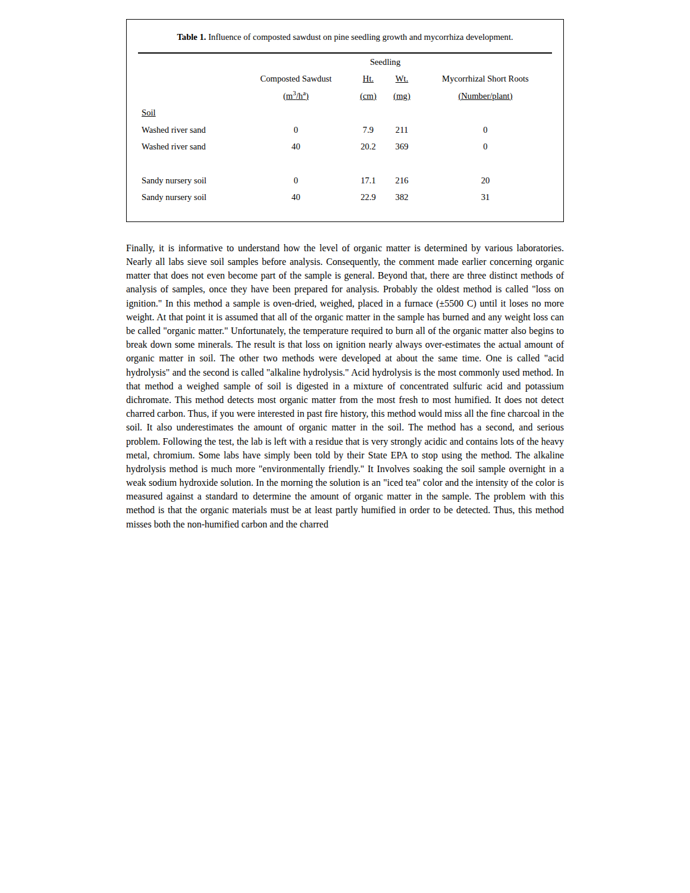Table 1. Influence of composted sawdust on pine seedling growth and mycorrhiza development.
| | | Seedling | |
| --- | --- | --- | --- |
| | Composted Sawdust | Ht. | Wt. | Mycorrhizal Short Roots |
| | (m 3 /h a ) | (cm) | (mg) | (Number/plant) |
| Soil | | | | |
| Washed river sand | 0 | 7.9 | 211 | 0 |
| Washed river sand | 40 | 20.2 | 369 | 0 |
| Sandy nursery soil | 0 | 17.1 | 216 | 20 |
| Sandy nursery soil | 40 | 22.9 | 382 | 31 |
Finally, it is informative to understand how the level of organic matter is determined by various laboratories. Nearly all labs sieve soil samples before analysis. Consequently, the comment made earlier concerning organic matter that does not even become part of the sample is general. Beyond that, there are three distinct methods of analysis of samples, once they have been prepared for analysis. Probably the oldest method is called "loss on ignition." In this method a sample is oven-dried, weighed, placed in a furnace (±5500 C) until it loses no more weight. At that point it is assumed that all of the organic matter in the sample has burned and any weight loss can be called "organic matter." Unfortunately, the temperature required to burn all of the organic matter also begins to break down some minerals. The result is that loss on ignition nearly always over-estimates the actual amount of organic matter in soil. The other two methods were developed at about the same time. One is called "acid hydrolysis" and the second is called "alkaline hydrolysis." Acid hydrolysis is the most commonly used method. In that method a weighed sample of soil is digested in a mixture of concentrated sulfuric acid and potassium dichromate. This method detects most organic matter from the most fresh to most humified. It does not detect charred carbon. Thus, if you were interested in past fire history, this method would miss all the fine charcoal in the soil. It also underestimates the amount of organic matter in the soil. The method has a second, and serious problem. Following the test, the lab is left with a residue that is very strongly acidic and contains lots of the heavy metal, chromium. Some labs have simply been told by their State EPA to stop using the method. The alkaline hydrolysis method is much more "environmentally friendly." It Involves soaking the soil sample overnight in a weak sodium hydroxide solution. In the morning the solution is an "iced tea" color and the intensity of the color is measured against a standard to determine the amount of organic matter in the sample. The problem with this method is that the organic materials must be at least partly humified in order to be detected. Thus, this method misses both the non-humified carbon and the charred